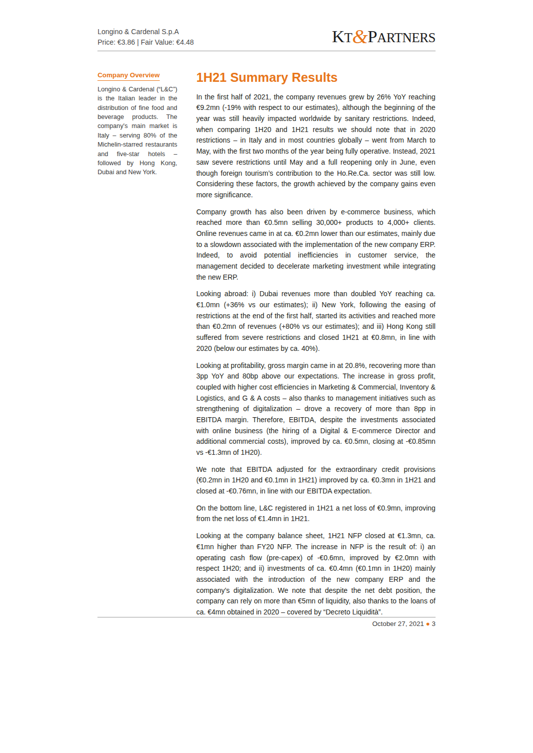Longino & Cardenal S.p.A
Price: €3.86 | Fair Value: €4.48
KT&PARTNERS
Company Overview
Longino & Cardenal (“L&C”) is the Italian leader in the distribution of fine food and beverage products. The company's main market is Italy – serving 80% of the Michelin-starred restaurants and five-star hotels – followed by Hong Kong, Dubai and New York.
1H21 Summary Results
In the first half of 2021, the company revenues grew by 26% YoY reaching €9.2mn (-19% with respect to our estimates), although the beginning of the year was still heavily impacted worldwide by sanitary restrictions. Indeed, when comparing 1H20 and 1H21 results we should note that in 2020 restrictions – in Italy and in most countries globally – went from March to May, with the first two months of the year being fully operative. Instead, 2021 saw severe restrictions until May and a full reopening only in June, even though foreign tourism’s contribution to the Ho.Re.Ca. sector was still low. Considering these factors, the growth achieved by the company gains even more significance.
Company growth has also been driven by e-commerce business, which reached more than €0.5mn selling 30,000+ products to 4,000+ clients. Online revenues came in at ca. €0.2mn lower than our estimates, mainly due to a slowdown associated with the implementation of the new company ERP. Indeed, to avoid potential inefficiencies in customer service, the management decided to decelerate marketing investment while integrating the new ERP.
Looking abroad: i) Dubai revenues more than doubled YoY reaching ca. €1.0mn (+36% vs our estimates); ii) New York, following the easing of restrictions at the end of the first half, started its activities and reached more than €0.2mn of revenues (+80% vs our estimates); and iii) Hong Kong still suffered from severe restrictions and closed 1H21 at €0.8mn, in line with 2020 (below our estimates by ca. 40%).
Looking at profitability, gross margin came in at 20.8%, recovering more than 3pp YoY and 80bp above our expectations. The increase in gross profit, coupled with higher cost efficiencies in Marketing & Commercial, Inventory & Logistics, and G & A costs – also thanks to management initiatives such as strengthening of digitalization – drove a recovery of more than 8pp in EBITDA margin. Therefore, EBITDA, despite the investments associated with online business (the hiring of a Digital & E-commerce Director and additional commercial costs), improved by ca. €0.5mn, closing at -€0.85mn vs -€1.3mn of 1H20).
We note that EBITDA adjusted for the extraordinary credit provisions (€0.2mn in 1H20 and €0.1mn in 1H21) improved by ca. €0.3mn in 1H21 and closed at -€0.76mn, in line with our EBITDA expectation.
On the bottom line, L&C registered in 1H21 a net loss of €0.9mn, improving from the net loss of €1.4mn in 1H21.
Looking at the company balance sheet, 1H21 NFP closed at €1.3mn, ca. €1mn higher than FY20 NFP. The increase in NFP is the result of: i) an operating cash flow (pre-capex) of -€0.6mn, improved by €2.0mn with respect 1H20; and ii) investments of ca. €0.4mn (€0.1mn in 1H20) mainly associated with the introduction of the new company ERP and the company’s digitalization. We note that despite the net debt position, the company can rely on more than €5mn of liquidity, also thanks to the loans of ca. €4mn obtained in 2020 – covered by “Decreto Liquidità”.
October 27, 2021 ● 3